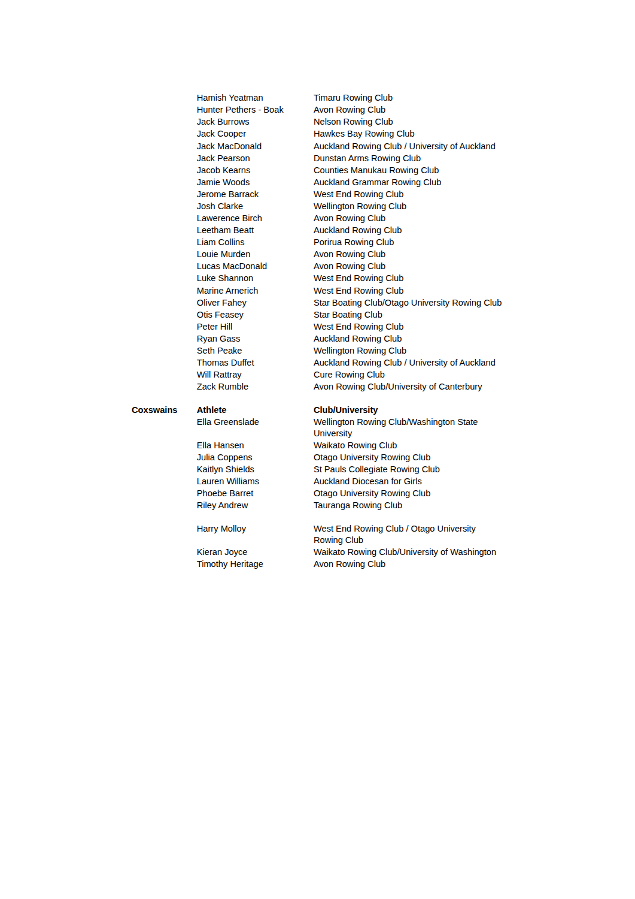| | Hamish Yeatman | Timaru Rowing Club |
| | Hunter Pethers - Boak | Avon Rowing Club |
| | Jack Burrows | Nelson Rowing Club |
| | Jack Cooper | Hawkes Bay Rowing Club |
| | Jack MacDonald | Auckland Rowing Club / University of Auckland |
| | Jack Pearson | Dunstan Arms Rowing Club |
| | Jacob Kearns | Counties Manukau Rowing Club |
| | Jamie Woods | Auckland Grammar Rowing Club |
| | Jerome Barrack | West End Rowing Club |
| | Josh Clarke | Wellington Rowing Club |
| | Lawerence Birch | Avon Rowing Club |
| | Leetham Beatt | Auckland Rowing Club |
| | Liam Collins | Porirua Rowing Club |
| | Louie Murden | Avon Rowing Club |
| | Lucas MacDonald | Avon Rowing Club |
| | Luke Shannon | West End Rowing Club |
| | Marine Arnerich | West End Rowing Club |
| | Oliver Fahey | Star Boating Club/Otago University Rowing Club |
| | Otis Feasey | Star Boating Club |
| | Peter Hill | West End Rowing Club |
| | Ryan Gass | Auckland Rowing Club |
| | Seth Peake | Wellington Rowing Club |
| | Thomas Duffet | Auckland Rowing Club / University of Auckland |
| | Will Rattray | Cure Rowing Club |
| | Zack Rumble | Avon Rowing Club/University of Canterbury |
| Coxswains | Athlete | Club/University |
| | Ella Greenslade | Wellington Rowing Club/Washington State University |
| | Ella Hansen | Waikato Rowing Club |
| | Julia Coppens | Otago University Rowing Club |
| | Kaitlyn Shields | St Pauls Collegiate Rowing Club |
| | Lauren Williams | Auckland Diocesan for Girls |
| | Phoebe Barret | Otago University Rowing Club |
| | Riley Andrew | Tauranga Rowing Club |
| | Harry Molloy | West End Rowing Club / Otago University Rowing Club |
| | Kieran Joyce | Waikato Rowing Club/University of Washington |
| | Timothy Heritage | Avon Rowing Club |